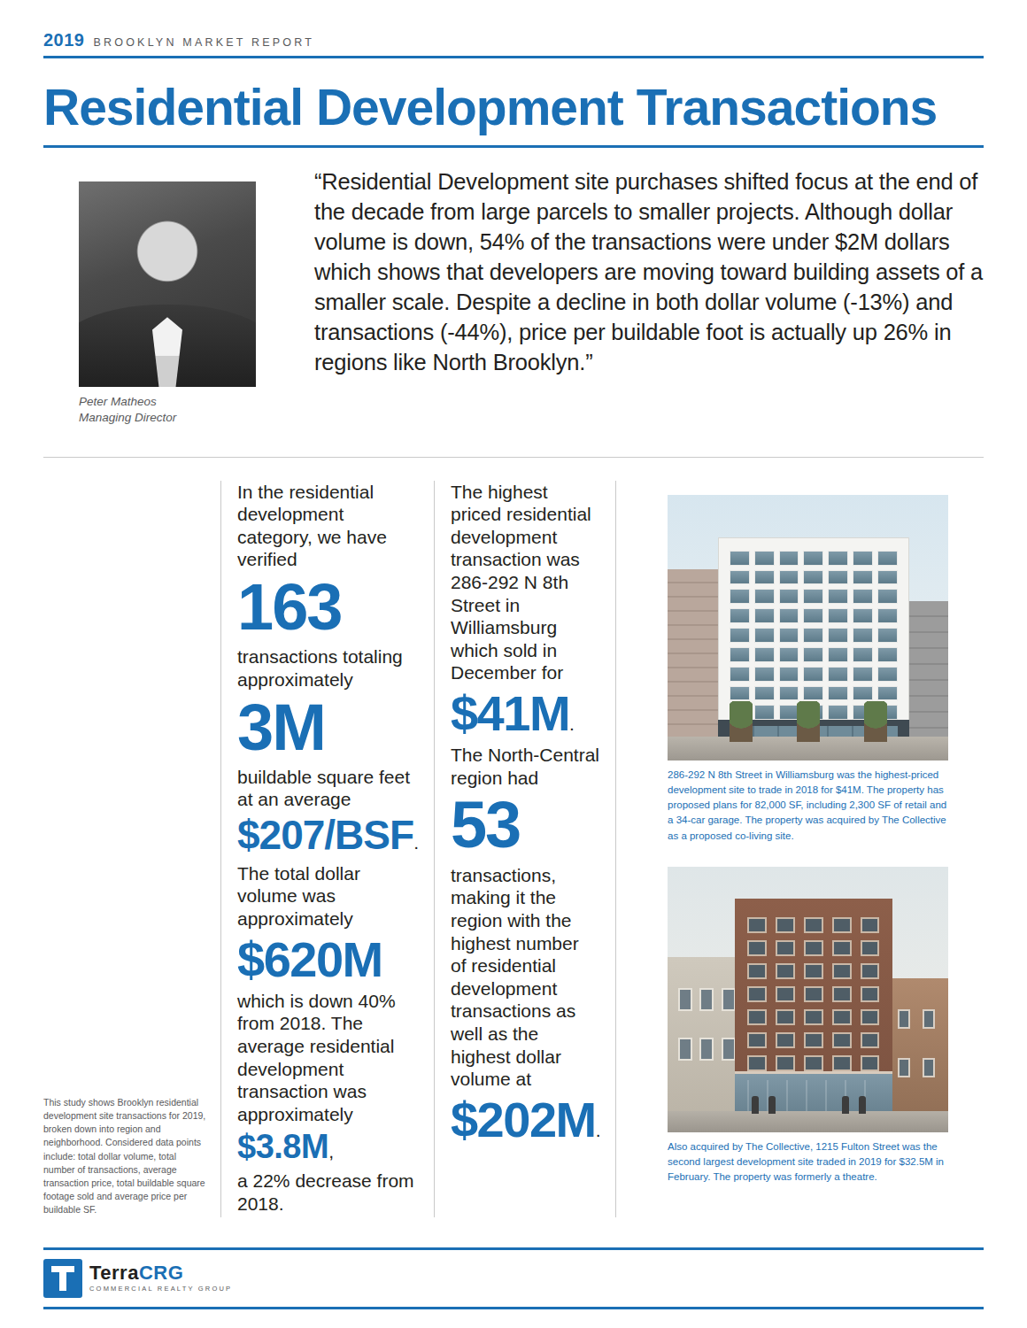2019 Brooklyn Market Report
Residential Development Transactions
Peter Matheos
Managing Director
“Residential Development site purchases shifted focus at the end of the decade from large parcels to smaller projects. Although dollar volume is down, 54% of the transactions were under $2M dollars which shows that developers are moving toward building assets of a smaller scale. Despite a decline in both dollar volume (-13%) and transactions (-44%), price per buildable foot is actually up 26% in regions like North Brooklyn.”
This study shows Brooklyn residential development site transactions for 2019, broken down into region and neighborhood. Considered data points include: total dollar volume, total number of transactions, average transaction price, total buildable square footage sold and average price per buildable SF.
In the residential development category, we have verified
163
transactions totaling approximately
3M
buildable square feet at an average
$207/BSF.
The total dollar volume was approximately
$620M
which is down 40% from 2018. The average residential development transaction was approximately
$3.8M,
a 22% decrease from 2018.
The highest priced residential development transaction was 286-292 N 8th Street in Williamsburg which sold in December for
$41M.
The North-Central region had
53
transactions, making it the region with the highest number of residential development transactions as well as the highest dollar volume at
$202M.
286-292 N 8th Street in Williamsburg was the highest-priced development site to trade in 2018 for $41M. The property has proposed plans for 82,000 SF, including 2,300 SF of retail and a 34-car garage. The property was acquired by The Collective as a proposed co-living site.
Also acquired by The Collective, 1215 Fulton Street was the second largest development site traded in 2019 for $32.5M in February. The property was formerly a theatre.
TerraCRG
Commercial Realty Group